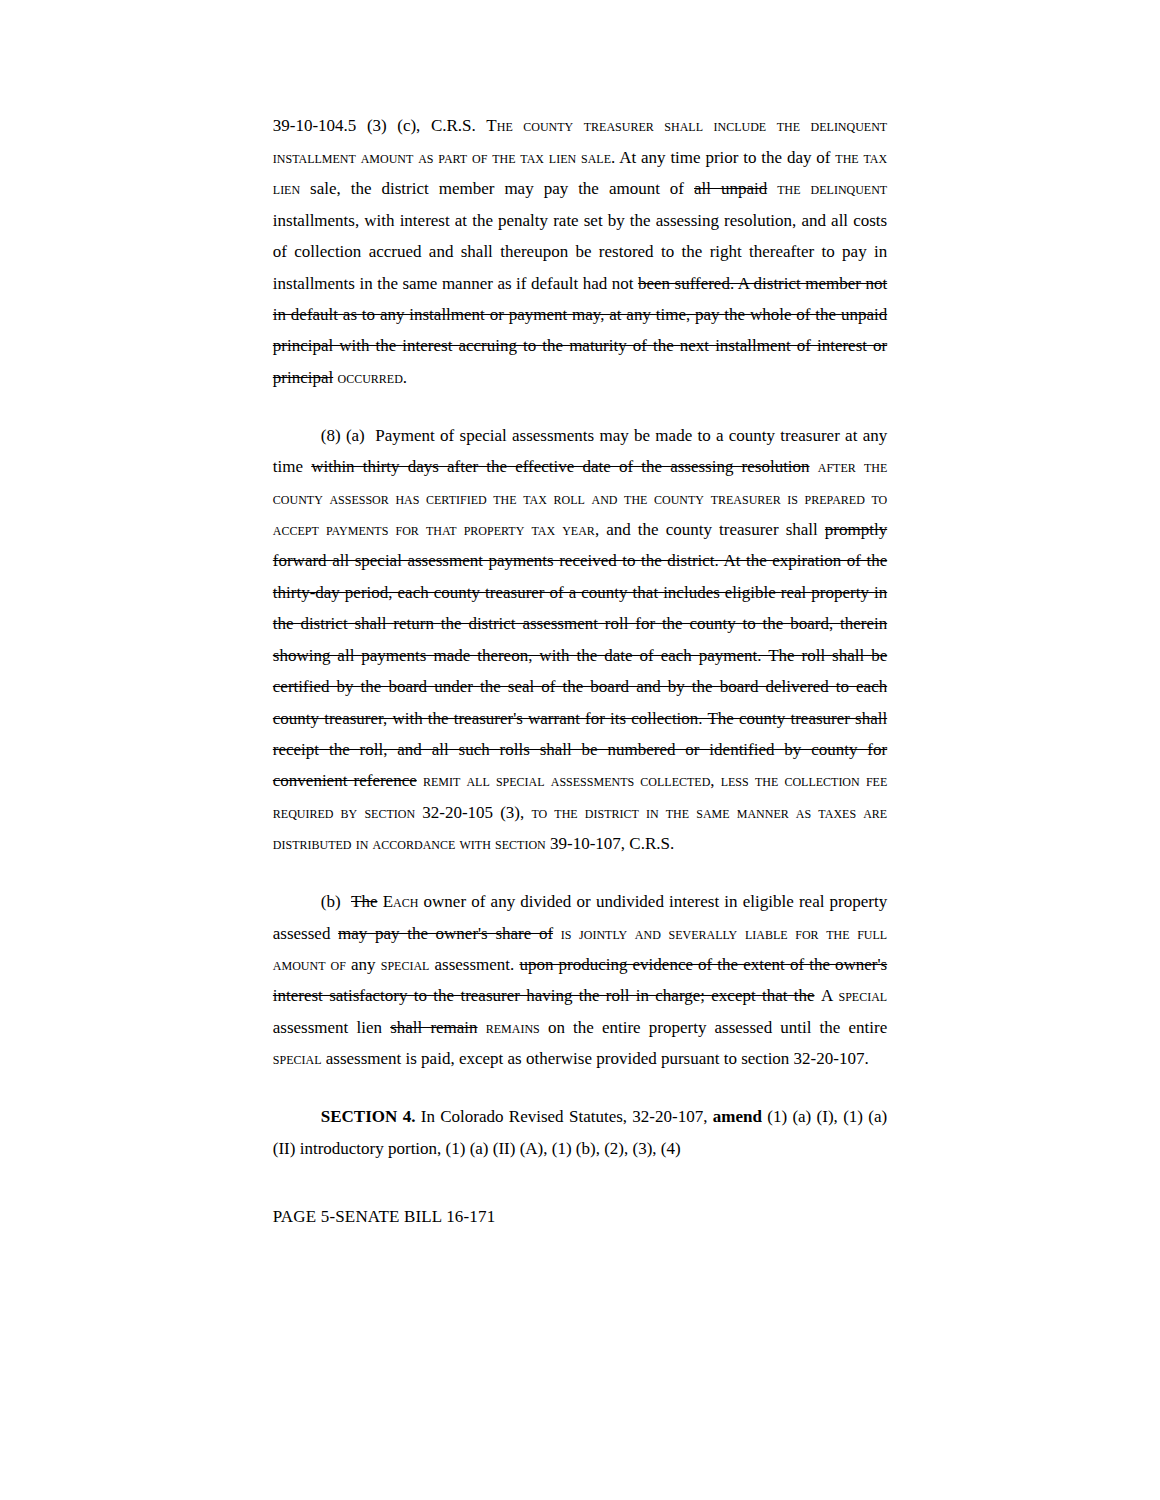39-10-104.5 (3) (c), C.R.S. The county treasurer shall include the delinquent installment amount as part of the tax lien sale. At any time prior to the day of the tax lien sale, the district member may pay the amount of all unpaid the delinquent installments, with interest at the penalty rate set by the assessing resolution, and all costs of collection accrued and shall thereupon be restored to the right thereafter to pay in installments in the same manner as if default had not been suffered. A district member not in default as to any installment or payment may, at any time, pay the whole of the unpaid principal with the interest accruing to the maturity of the next installment of interest or principal occurred.
(8) (a) Payment of special assessments may be made to a county treasurer at any time within thirty days after the effective date of the assessing resolution after the county assessor has certified the tax roll and the county treasurer is prepared to accept payments for that property tax year, and the county treasurer shall promptly forward all special assessment payments received to the district. At the expiration of the thirty-day period, each county treasurer of a county that includes eligible real property in the district shall return the district assessment roll for the county to the board, therein showing all payments made thereon, with the date of each payment. The roll shall be certified by the board under the seal of the board and by the board delivered to each county treasurer, with the treasurer's warrant for its collection. The county treasurer shall receipt the roll, and all such rolls shall be numbered or identified by county for convenient reference remit all special assessments collected, less the collection fee required by section 32-20-105 (3), to the district in the same manner as taxes are distributed in accordance with section 39-10-107, C.R.S.
(b) The Each owner of any divided or undivided interest in eligible real property assessed may pay the owner's share of is jointly and severally liable for the full amount of any special assessment. upon producing evidence of the extent of the owner's interest satisfactory to the treasurer having the roll in charge; except that the A special assessment lien shall remain remains on the entire property assessed until the entire special assessment is paid, except as otherwise provided pursuant to section 32-20-107.
SECTION 4. In Colorado Revised Statutes, 32-20-107, amend (1) (a) (I), (1) (a) (II) introductory portion, (1) (a) (II) (A), (1) (b), (2), (3), (4)
PAGE 5-SENATE BILL 16-171